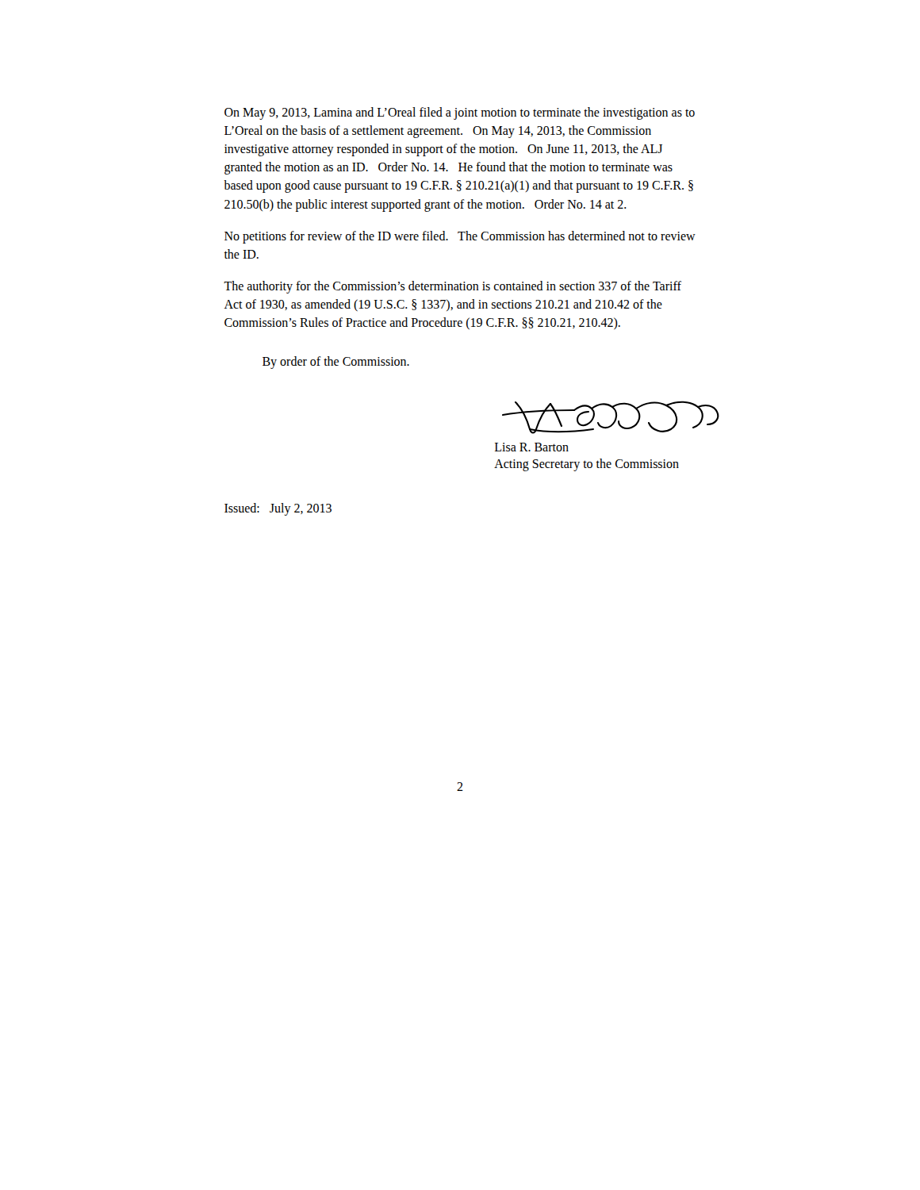On May 9, 2013, Lamina and L’Oreal filed a joint motion to terminate the investigation as to L’Oreal on the basis of a settlement agreement. On May 14, 2013, the Commission investigative attorney responded in support of the motion. On June 11, 2013, the ALJ granted the motion as an ID. Order No. 14. He found that the motion to terminate was based upon good cause pursuant to 19 C.F.R. § 210.21(a)(1) and that pursuant to 19 C.F.R. § 210.50(b) the public interest supported grant of the motion. Order No. 14 at 2.
No petitions for review of the ID were filed. The Commission has determined not to review the ID.
The authority for the Commission’s determination is contained in section 337 of the Tariff Act of 1930, as amended (19 U.S.C. § 1337), and in sections 210.21 and 210.42 of the Commission’s Rules of Practice and Procedure (19 C.F.R. §§ 210.21, 210.42).
By order of the Commission.
Lisa R. Barton
Acting Secretary to the Commission
Issued: July 2, 2013
2